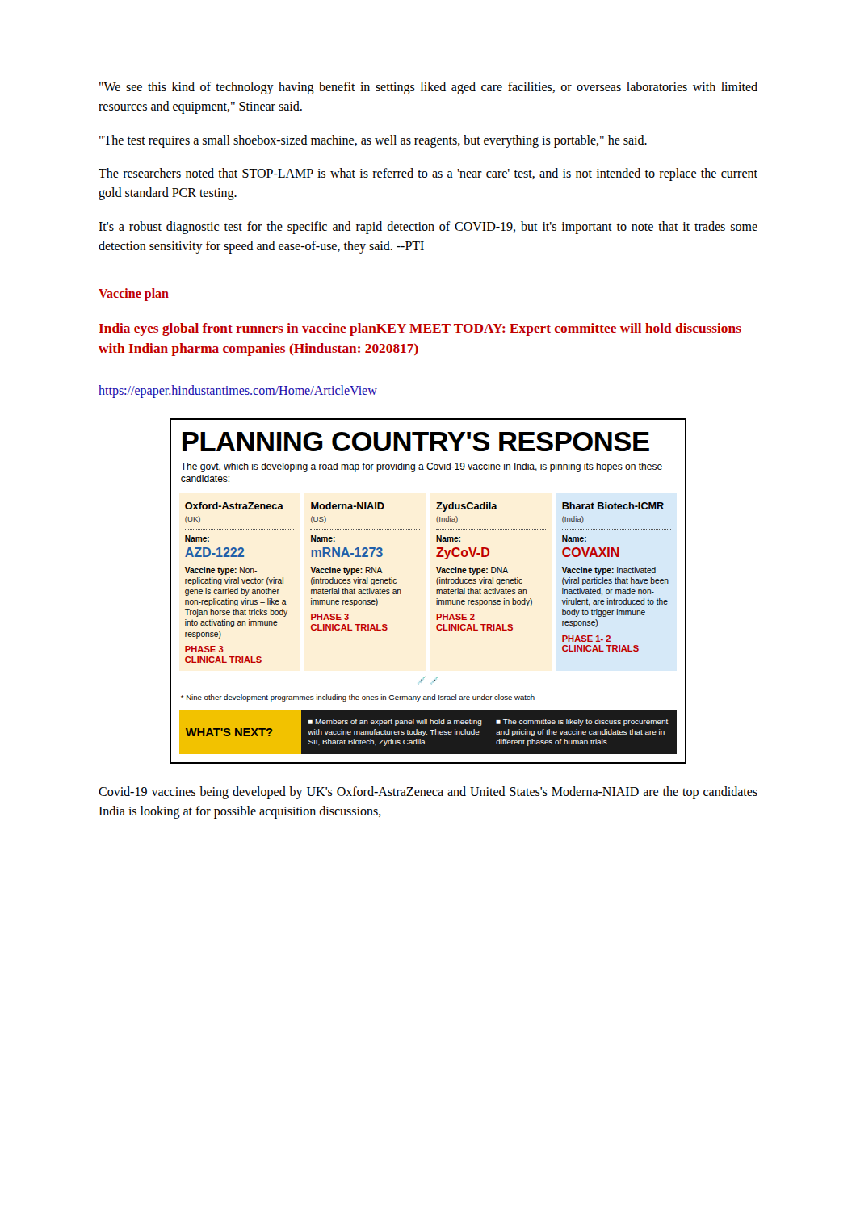"We see this kind of technology having benefit in settings liked aged care facilities, or overseas laboratories with limited resources and equipment," Stinear said.
"The test requires a small shoebox-sized machine, as well as reagents, but everything is portable," he said.
The researchers noted that STOP-LAMP is what is referred to as a 'near care' test, and is not intended to replace the current gold standard PCR testing.
It's a robust diagnostic test for the specific and rapid detection of COVID-19, but it's important to note that it trades some detection sensitivity for speed and ease-of-use, they said. --PTI
Vaccine plan
India eyes global front runners in vaccine planKEY MEET TODAY: Expert committee will hold discussions with Indian pharma companies (Hindustan: 2020817)
https://epaper.hindustantimes.com/Home/ArticleView
PLANNING COUNTRY'S RESPONSE
The govt, which is developing a road map for providing a Covid-19 vaccine in India, is pinning its hopes on these candidates:
Oxford-AstraZeneca (UK)
Name: AZD-1222 Vaccine type: Non-replicating viral vector (viral gene is carried by another non-replicating virus – like a Trojan horse that tricks body into activating an immune response)
PHASE 3
CLINICAL TRIALS
Moderna-NIAID (US)
Name: mRNA-1273 Vaccine type: RNA (introduces viral genetic material that activates an immune response)
PHASE 3
CLINICAL TRIALS
ZydusCadila (India)
Name: ZyCoV-D Vaccine type: DNA (introduces viral genetic material that activates an immune response in body)
PHASE 2
CLINICAL TRIALS
Bharat Biotech-ICMR (India)
Name: COVAXIN Vaccine type: Inactivated (viral particles that have been inactivated, or made non-virulent, are introduced to the body to trigger immune response)
PHASE 1- 2
CLINICAL TRIALS
💉 💉
* Nine other development programmes including the ones in Germany and Israel are under close watch
WHAT'S NEXT?
■ Members of an expert panel will hold a meeting with vaccine manufacturers today. These include SII, Bharat Biotech, Zydus Cadila
■ The committee is likely to discuss procurement and pricing of the vaccine candidates that are in different phases of human trials
Covid-19 vaccines being developed by UK's Oxford-AstraZeneca and United States's Moderna-NIAID are the top candidates India is looking at for possible acquisition discussions,